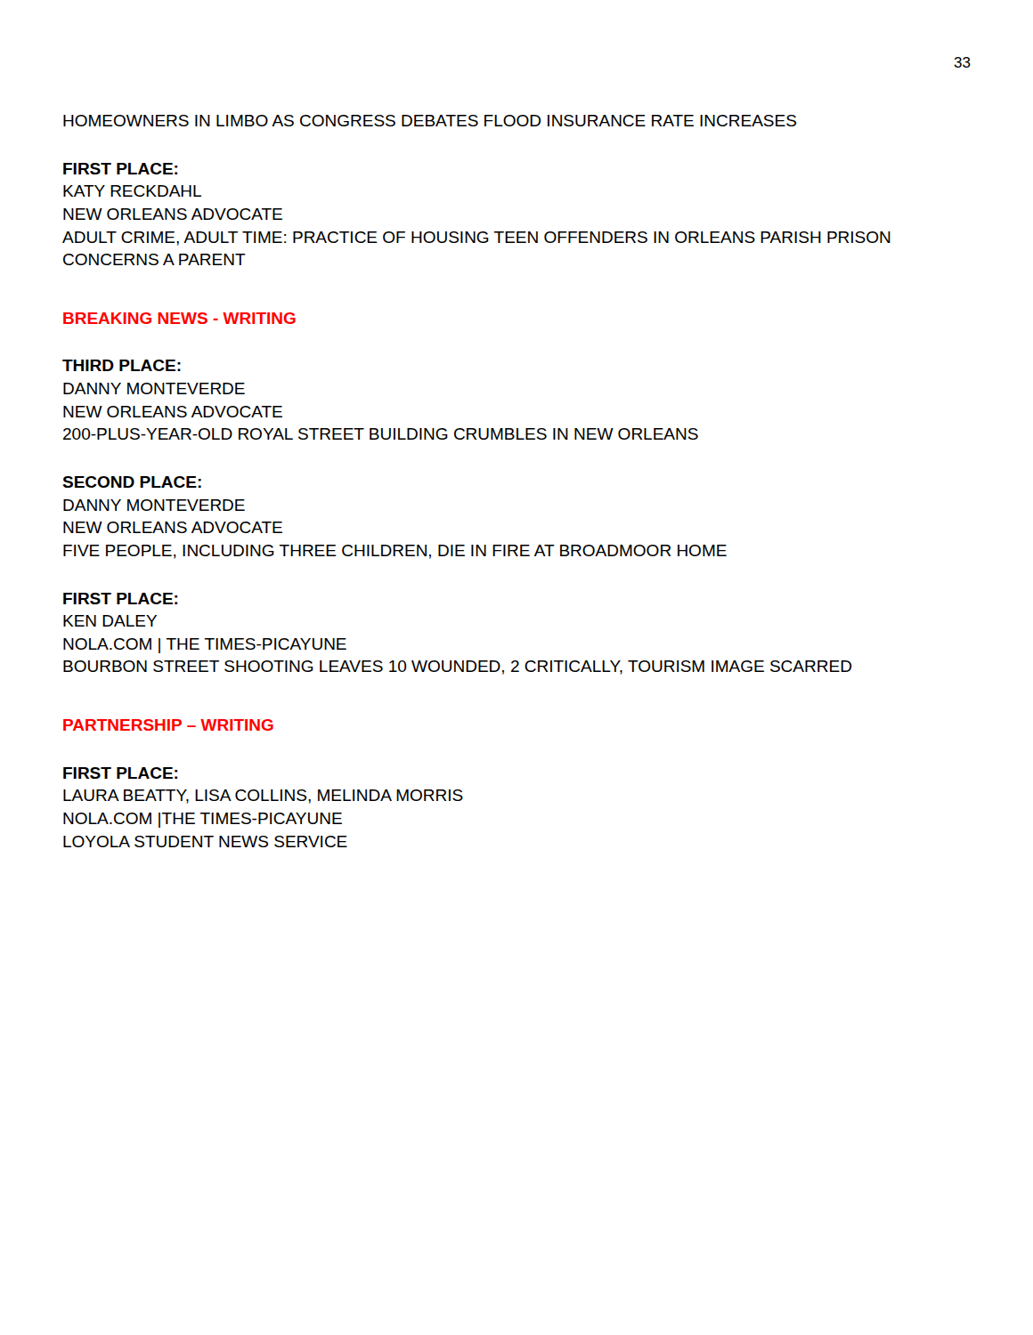33
Homeowners in limbo as Congress debates flood insurance rate increases
First Place:
Katy Reckdahl
New Orleans Advocate
Adult crime, adult time: Practice of housing teen offenders in Orleans Parish Prison concerns a parent
Breaking News - Writing
Third Place:
Danny Monteverde
New Orleans Advocate
200-plus-year-old Royal Street building crumbles in New Orleans
Second Place:
Danny Monteverde
New Orleans Advocate
Five people, including three children, die in fire at Broadmoor home
First Place:
Ken Daley
NOLA.com | The Times-Picayune
Bourbon Street shooting leaves 10 wounded, 2 critically, tourism image scarred
Partnership – Writing
First Place:
Laura Beatty, Lisa Collins, Melinda Morris
NOLA.com |The Times-Picayune
Loyola Student News Service